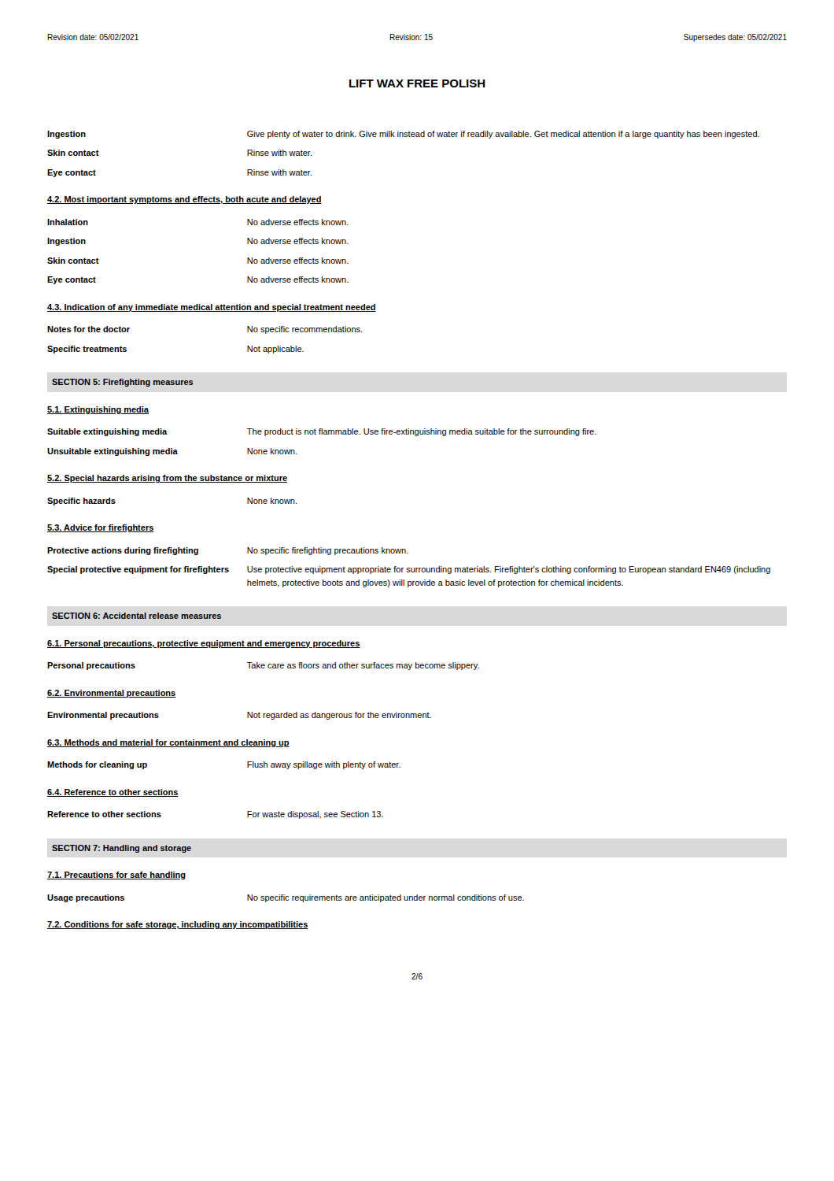Revision date: 05/02/2021 Revision: 15 Supersedes date: 05/02/2021
LIFT WAX FREE POLISH
| Ingestion | Give plenty of water to drink. Give milk instead of water if readily available. Get medical attention if a large quantity has been ingested. |
| Skin contact | Rinse with water. |
| Eye contact | Rinse with water. |
4.2. Most important symptoms and effects, both acute and delayed
| Inhalation | No adverse effects known. |
| Ingestion | No adverse effects known. |
| Skin contact | No adverse effects known. |
| Eye contact | No adverse effects known. |
4.3. Indication of any immediate medical attention and special treatment needed
| Notes for the doctor | No specific recommendations. |
| Specific treatments | Not applicable. |
SECTION 5: Firefighting measures
5.1. Extinguishing media
| Suitable extinguishing media | The product is not flammable. Use fire-extinguishing media suitable for the surrounding fire. |
| Unsuitable extinguishing media | None known. |
5.2. Special hazards arising from the substance or mixture
| Specific hazards | None known. |
5.3. Advice for firefighters
| Protective actions during firefighting | No specific firefighting precautions known. |
| Special protective equipment for firefighters | Use protective equipment appropriate for surrounding materials. Firefighter's clothing conforming to European standard EN469 (including helmets, protective boots and gloves) will provide a basic level of protection for chemical incidents. |
SECTION 6: Accidental release measures
6.1. Personal precautions, protective equipment and emergency procedures
| Personal precautions | Take care as floors and other surfaces may become slippery. |
6.2. Environmental precautions
| Environmental precautions | Not regarded as dangerous for the environment. |
6.3. Methods and material for containment and cleaning up
| Methods for cleaning up | Flush away spillage with plenty of water. |
6.4. Reference to other sections
| Reference to other sections | For waste disposal, see Section 13. |
SECTION 7: Handling and storage
7.1. Precautions for safe handling
| Usage precautions | No specific requirements are anticipated under normal conditions of use. |
7.2. Conditions for safe storage, including any incompatibilities
2/6